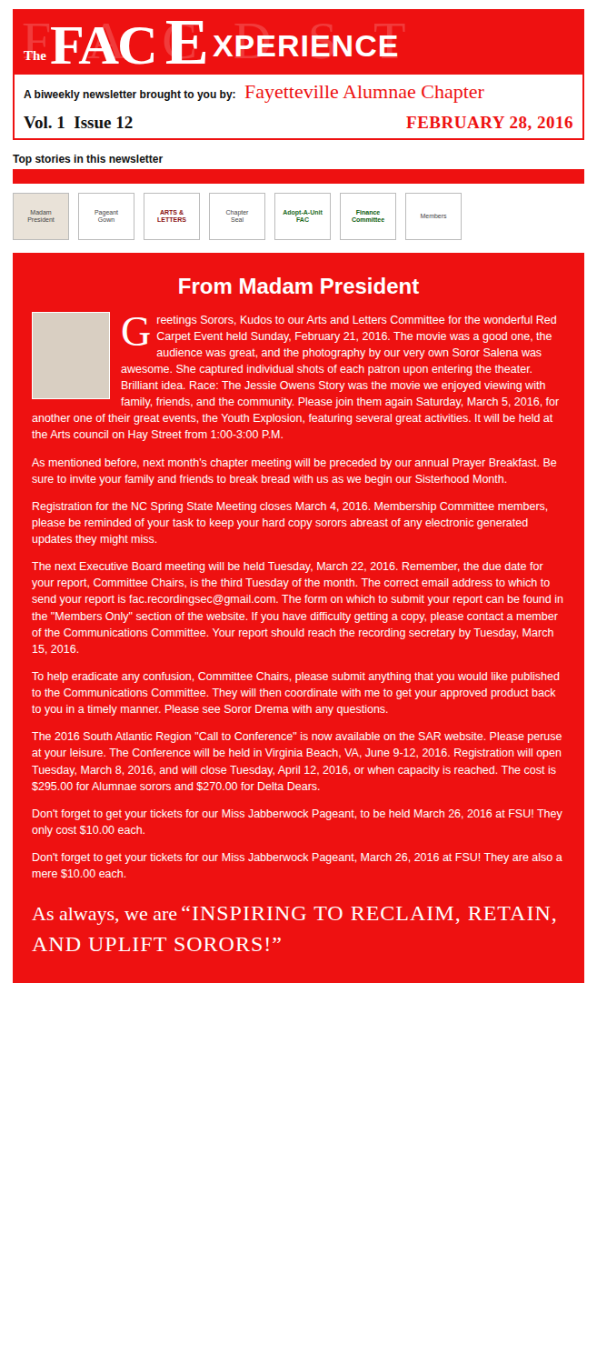FACDST
The FAC E XPERIENCE
A biweekly newsletter brought to you by: Fayetteville Alumnae Chapter
Vol. 1 Issue 12 FEBRUARY 28, 2016
Top stories in this newsletter
Madam
President
Pageant
Gown
ARTS &
LETTERS
Chapter
Seal
Adopt-A-Unit
FAC
Finance
Committee
Members
From Madam President
Greetings Sorors, Kudos to our Arts and Letters Committee for the wonderful Red Carpet Event held Sunday, February 21, 2016. The movie was a good one, the audience was great, and the photography by our very own Soror Salena was awesome. She captured individual shots of each patron upon entering the theater. Brilliant idea. Race: The Jessie Owens Story was the movie we enjoyed viewing with family, friends, and the community. Please join them again Saturday, March 5, 2016, for another one of their great events, the Youth Explosion, featuring several great activities. It will be held at the Arts council on Hay Street from 1:00-3:00 P.M.
As mentioned before, next month's chapter meeting will be preceded by our annual Prayer Breakfast. Be sure to invite your family and friends to break bread with us as we begin our Sisterhood Month.
Registration for the NC Spring State Meeting closes March 4, 2016. Membership Committee members, please be reminded of your task to keep your hard copy sorors abreast of any electronic generated updates they might miss.
The next Executive Board meeting will be held Tuesday, March 22, 2016. Remember, the due date for your report, Committee Chairs, is the third Tuesday of the month. The correct email address to which to send your report is fac.recordingsec@gmail.com. The form on which to submit your report can be found in the "Members Only" section of the website. If you have difficulty getting a copy, please contact a member of the Communications Committee. Your report should reach the recording secretary by Tuesday, March 15, 2016.
To help eradicate any confusion, Committee Chairs, please submit anything that you would like published to the Communications Committee. They will then coordinate with me to get your approved product back to you in a timely manner. Please see Soror Drema with any questions.
The 2016 South Atlantic Region "Call to Conference" is now available on the SAR website. Please peruse at your leisure. The Conference will be held in Virginia Beach, VA, June 9-12, 2016. Registration will open Tuesday, March 8, 2016, and will close Tuesday, April 12, 2016, or when capacity is reached. The cost is $295.00 for Alumnae sorors and $270.00 for Delta Dears.
Don't forget to get your tickets for our Miss Jabberwock Pageant, to be held March 26, 2016 at FSU! They only cost $10.00 each.
Don't forget to get your tickets for our Miss Jabberwock Pageant, March 26, 2016 at FSU! They are also a mere $10.00 each.
As always, we are “Inspiring to Reclaim, Retain, and Uplift Sorors!”